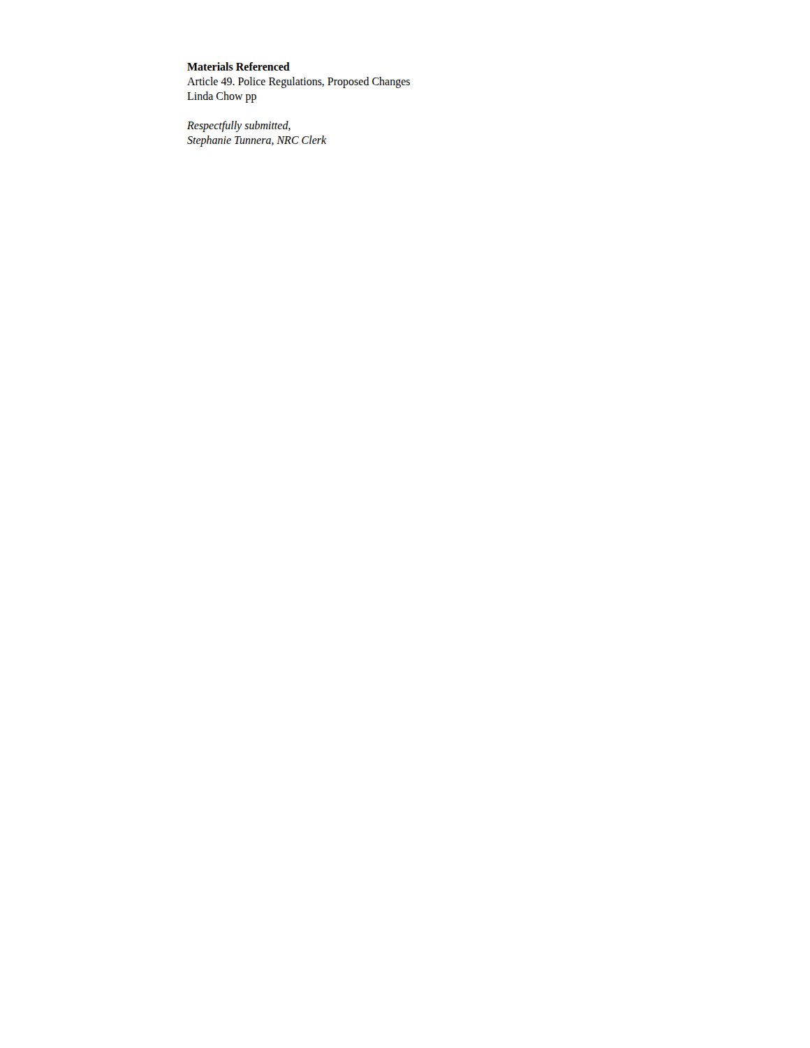Materials Referenced
Article 49. Police Regulations, Proposed Changes
Linda Chow pp
Respectfully submitted,
Stephanie Tunnera, NRC Clerk